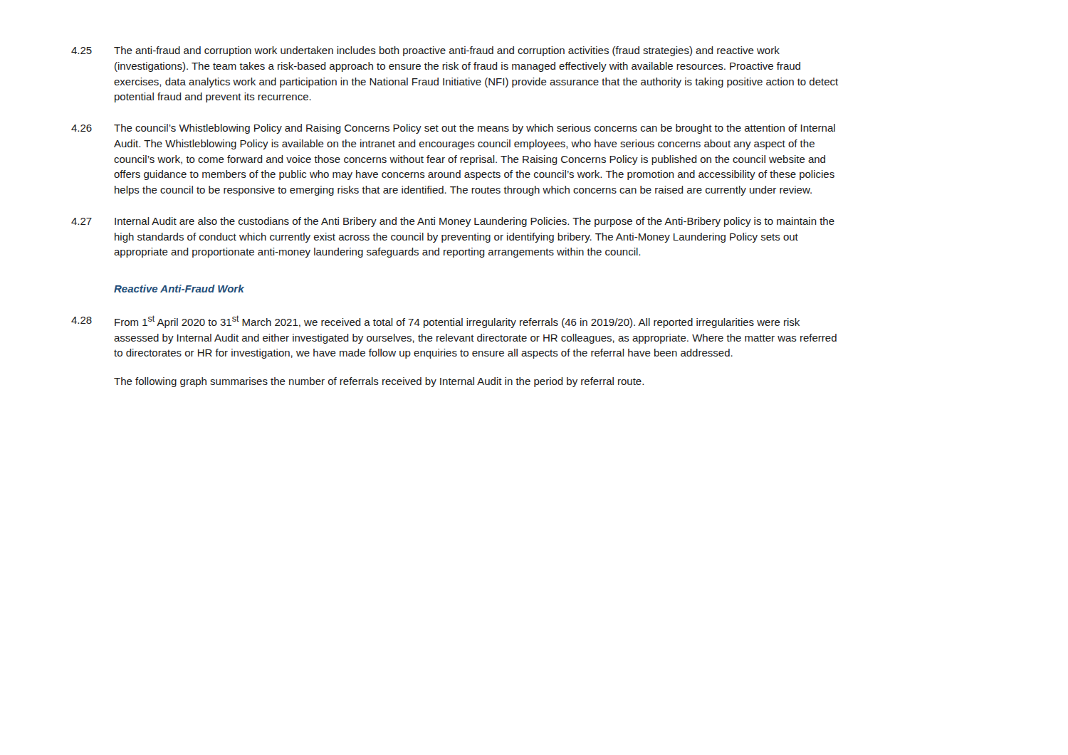4.25
The anti-fraud and corruption work undertaken includes both proactive anti-fraud and corruption activities (fraud strategies) and reactive work (investigations). The team takes a risk-based approach to ensure the risk of fraud is managed effectively with available resources. Proactive fraud exercises, data analytics work and participation in the National Fraud Initiative (NFI) provide assurance that the authority is taking positive action to detect potential fraud and prevent its recurrence.
4.26
The council’s Whistleblowing Policy and Raising Concerns Policy set out the means by which serious concerns can be brought to the attention of Internal Audit. The Whistleblowing Policy is available on the intranet and encourages council employees, who have serious concerns about any aspect of the council’s work, to come forward and voice those concerns without fear of reprisal. The Raising Concerns Policy is published on the council website and offers guidance to members of the public who may have concerns around aspects of the council’s work. The promotion and accessibility of these policies helps the council to be responsive to emerging risks that are identified. The routes through which concerns can be raised are currently under review.
4.27
Internal Audit are also the custodians of the Anti Bribery and the Anti Money Laundering Policies. The purpose of the Anti-Bribery policy is to maintain the high standards of conduct which currently exist across the council by preventing or identifying bribery. The Anti-Money Laundering Policy sets out appropriate and proportionate anti-money laundering safeguards and reporting arrangements within the council.
Reactive Anti-Fraud Work
4.28
From 1st April 2020 to 31st March 2021, we received a total of 74 potential irregularity referrals (46 in 2019/20). All reported irregularities were risk assessed by Internal Audit and either investigated by ourselves, the relevant directorate or HR colleagues, as appropriate. Where the matter was referred to directorates or HR for investigation, we have made follow up enquiries to ensure all aspects of the referral have been addressed.
The following graph summarises the number of referrals received by Internal Audit in the period by referral route.